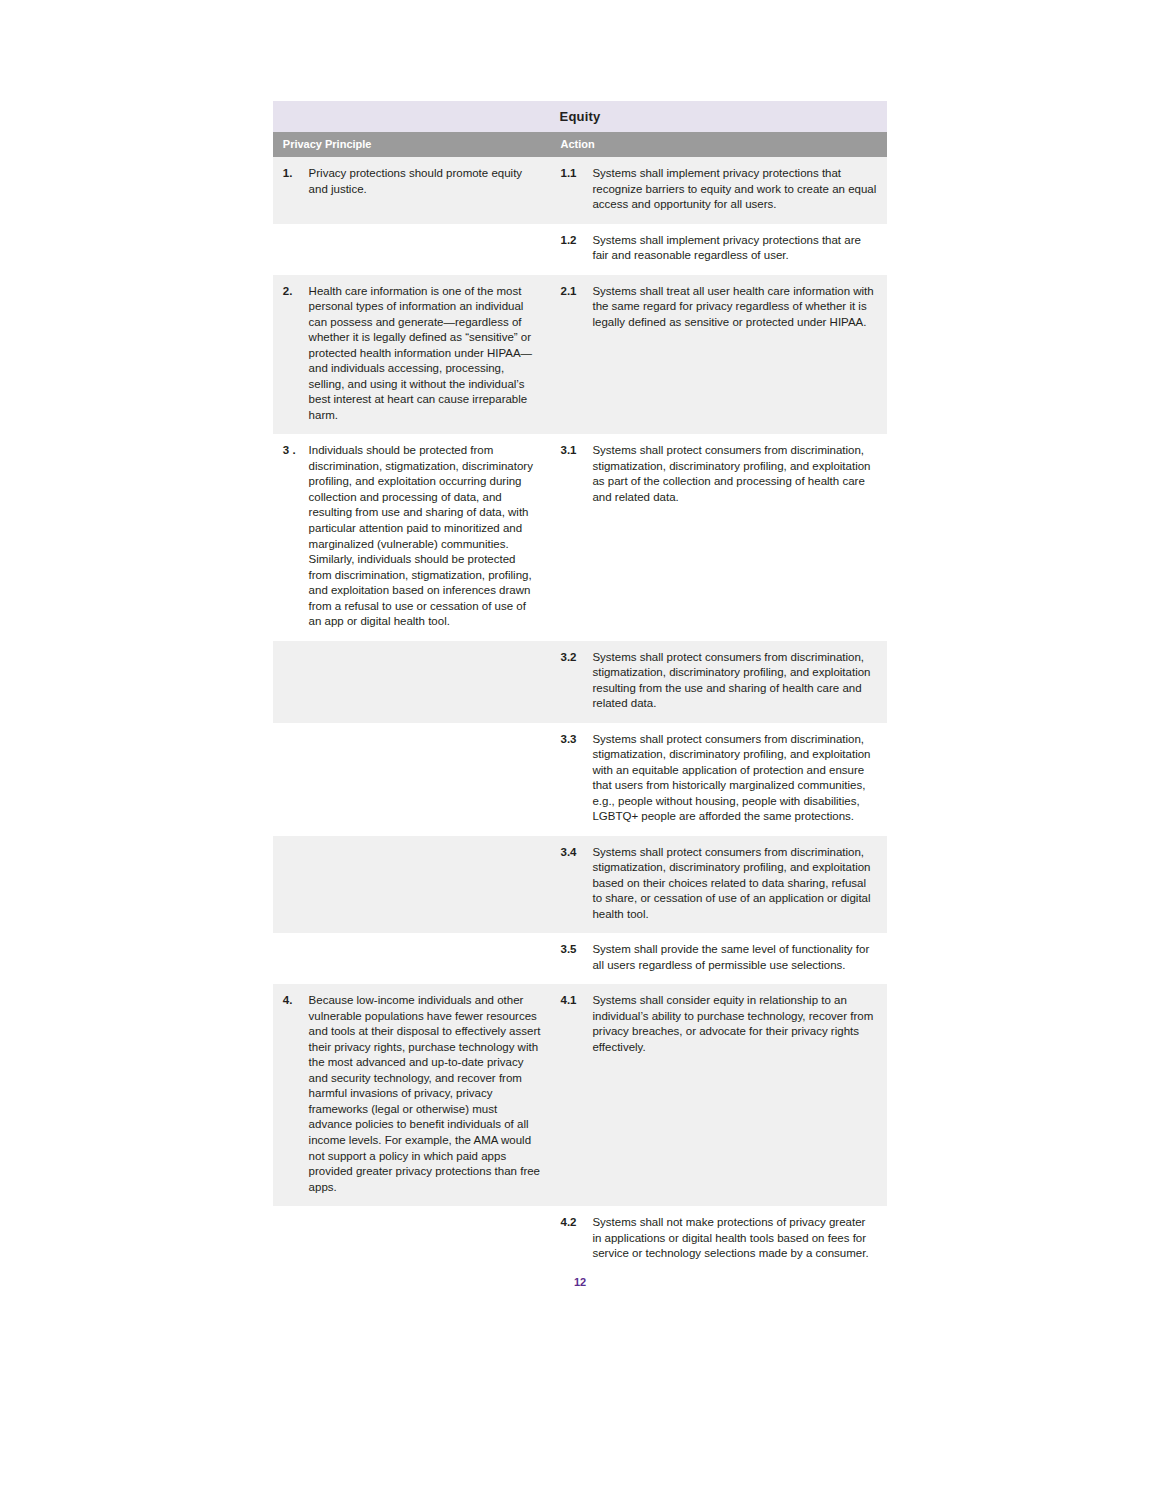Equity
| Privacy Principle | Action |
| --- | --- |
| 1. | Privacy protections should promote equity and justice. | 1.1 | Systems shall implement privacy protections that recognize barriers to equity and work to create an equal access and opportunity for all users. |
| | | 1.2 | Systems shall implement privacy protections that are fair and reasonable regardless of user. |
| 2. | Health care information is one of the most personal types of information an individual can possess and generate—regardless of whether it is legally defined as “sensitive” or protected health information under HIPAA—and individuals accessing, processing, selling, and using it without the individual’s best interest at heart can cause irreparable harm. | 2.1 | Systems shall treat all user health care information with the same regard for privacy regardless of whether it is legally defined as sensitive or protected under HIPAA. |
| 3 . | Individuals should be protected from discrimination, stigmatization, discriminatory profiling, and exploitation occurring during collection and processing of data, and resulting from use and sharing of data, with particular attention paid to minoritized and marginalized (vulnerable) communities. Similarly, individuals should be protected from discrimination, stigmatization, profiling, and exploitation based on inferences drawn from a refusal to use or cessation of use of an app or digital health tool. | 3.1 | Systems shall protect consumers from discrimination, stigmatization, discriminatory profiling, and exploitation as part of the collection and processing of health care and related data. |
| | | 3.2 | Systems shall protect consumers from discrimination, stigmatization, discriminatory profiling, and exploitation resulting from the use and sharing of health care and related data. |
| | | 3.3 | Systems shall protect consumers from discrimination, stigmatization, discriminatory profiling, and exploitation with an equitable application of protection and ensure that users from historically marginalized communities, e.g., people without housing, people with disabilities, LGBTQ+ people are afforded the same protections. |
| | | 3.4 | Systems shall protect consumers from discrimination, stigmatization, discriminatory profiling, and exploitation based on their choices related to data sharing, refusal to share, or cessation of use of an application or digital health tool. |
| | | 3.5 | System shall provide the same level of functionality for all users regardless of permissible use selections. |
| 4. | Because low-income individuals and other vulnerable populations have fewer resources and tools at their disposal to effectively assert their privacy rights, purchase technology with the most advanced and up-to-date privacy and security technology, and recover from harmful invasions of privacy, privacy frameworks (legal or otherwise) must advance policies to benefit individuals of all income levels. For example, the AMA would not support a policy in which paid apps provided greater privacy protections than free apps. | 4.1 | Systems shall consider equity in relationship to an individual’s ability to purchase technology, recover from privacy breaches, or advocate for their privacy rights effectively. |
| | | 4.2 | Systems shall not make protections of privacy greater in applications or digital health tools based on fees for service or technology selections made by a consumer. |
12